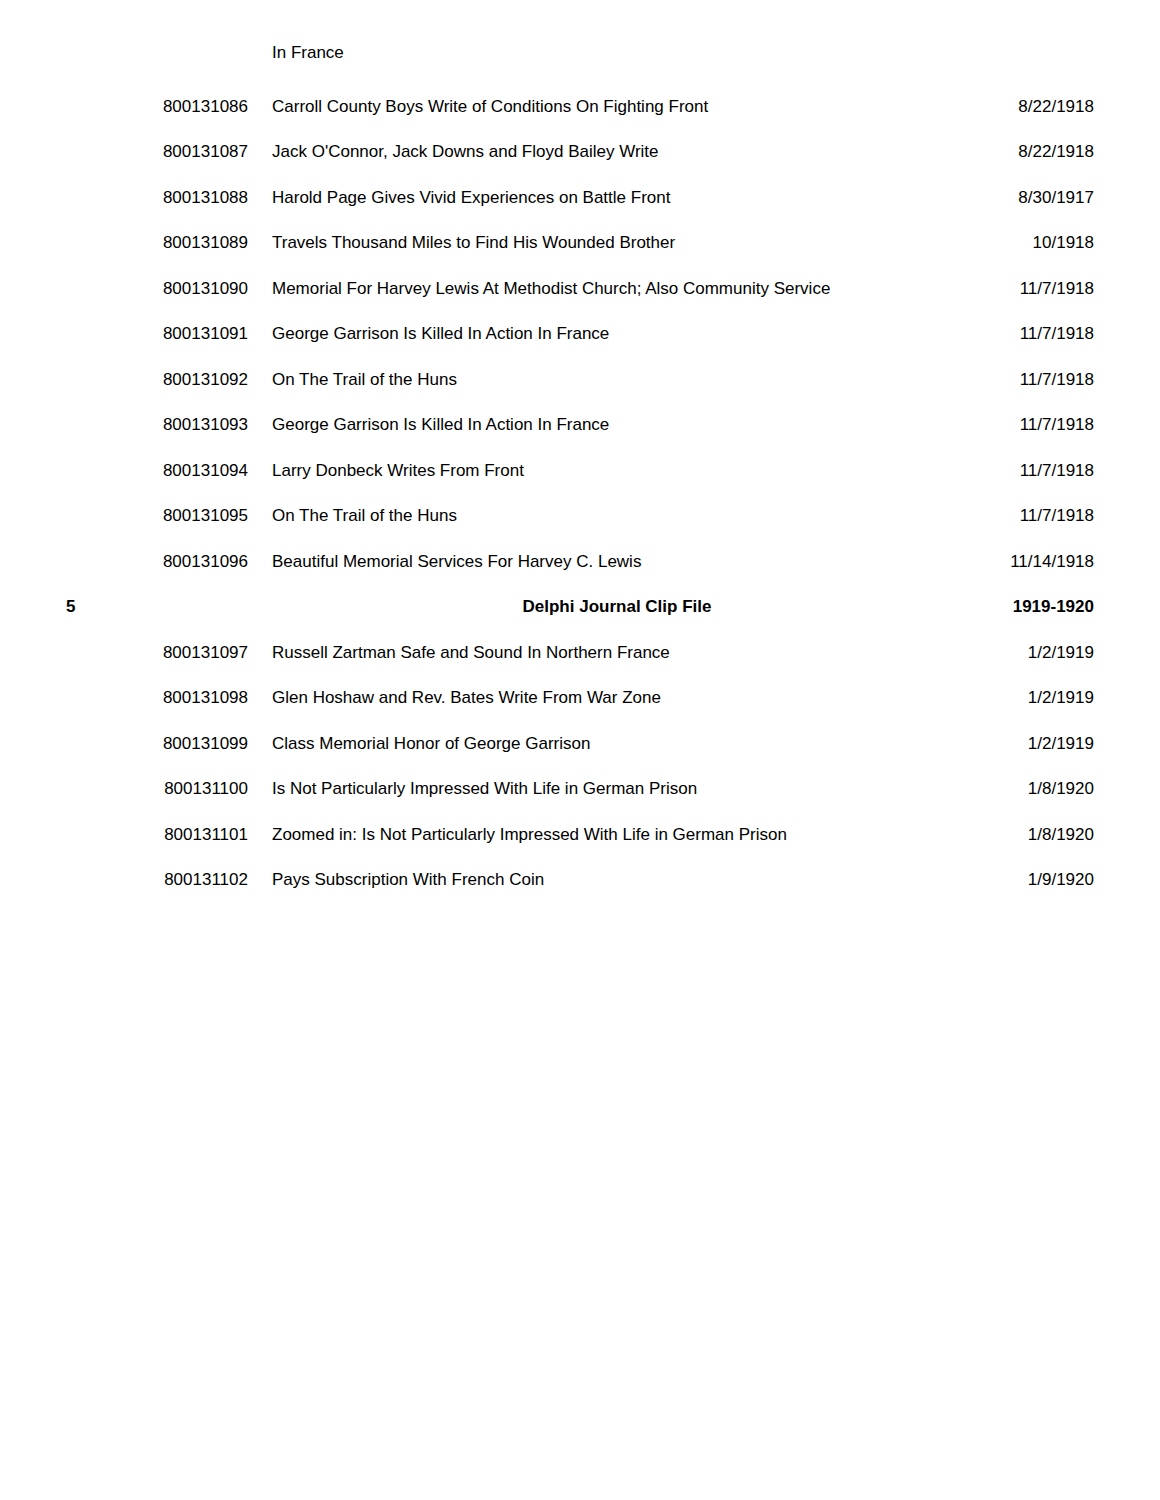| | | In France | |
| | 800131086 | Carroll County Boys Write of Conditions On Fighting Front | 8/22/1918 |
| | 800131087 | Jack O'Connor, Jack Downs and Floyd Bailey Write | 8/22/1918 |
| | 800131088 | Harold Page Gives Vivid Experiences on Battle Front | 8/30/1917 |
| | 800131089 | Travels Thousand Miles to Find His Wounded Brother | 10/1918 |
| | 800131090 | Memorial For Harvey Lewis At Methodist Church; Also Community Service | 11/7/1918 |
| | 800131091 | George Garrison Is Killed In Action In France | 11/7/1918 |
| | 800131092 | On The Trail of the Huns | 11/7/1918 |
| | 800131093 | George Garrison Is Killed In Action In France | 11/7/1918 |
| | 800131094 | Larry Donbeck Writes From Front | 11/7/1918 |
| | 800131095 | On The Trail of the Huns | 11/7/1918 |
| | 800131096 | Beautiful Memorial Services For Harvey C. Lewis | 11/14/1918 |
| 5 | | Delphi Journal Clip File | 1919-1920 |
| | 800131097 | Russell Zartman Safe and Sound In Northern France | 1/2/1919 |
| | 800131098 | Glen Hoshaw and Rev. Bates Write From War Zone | 1/2/1919 |
| | 800131099 | Class Memorial Honor of George Garrison | 1/2/1919 |
| | 800131100 | Is Not Particularly Impressed With Life in German Prison | 1/8/1920 |
| | 800131101 | Zoomed in: Is Not Particularly Impressed With Life in German Prison | 1/8/1920 |
| | 800131102 | Pays Subscription With French Coin | 1/9/1920 |